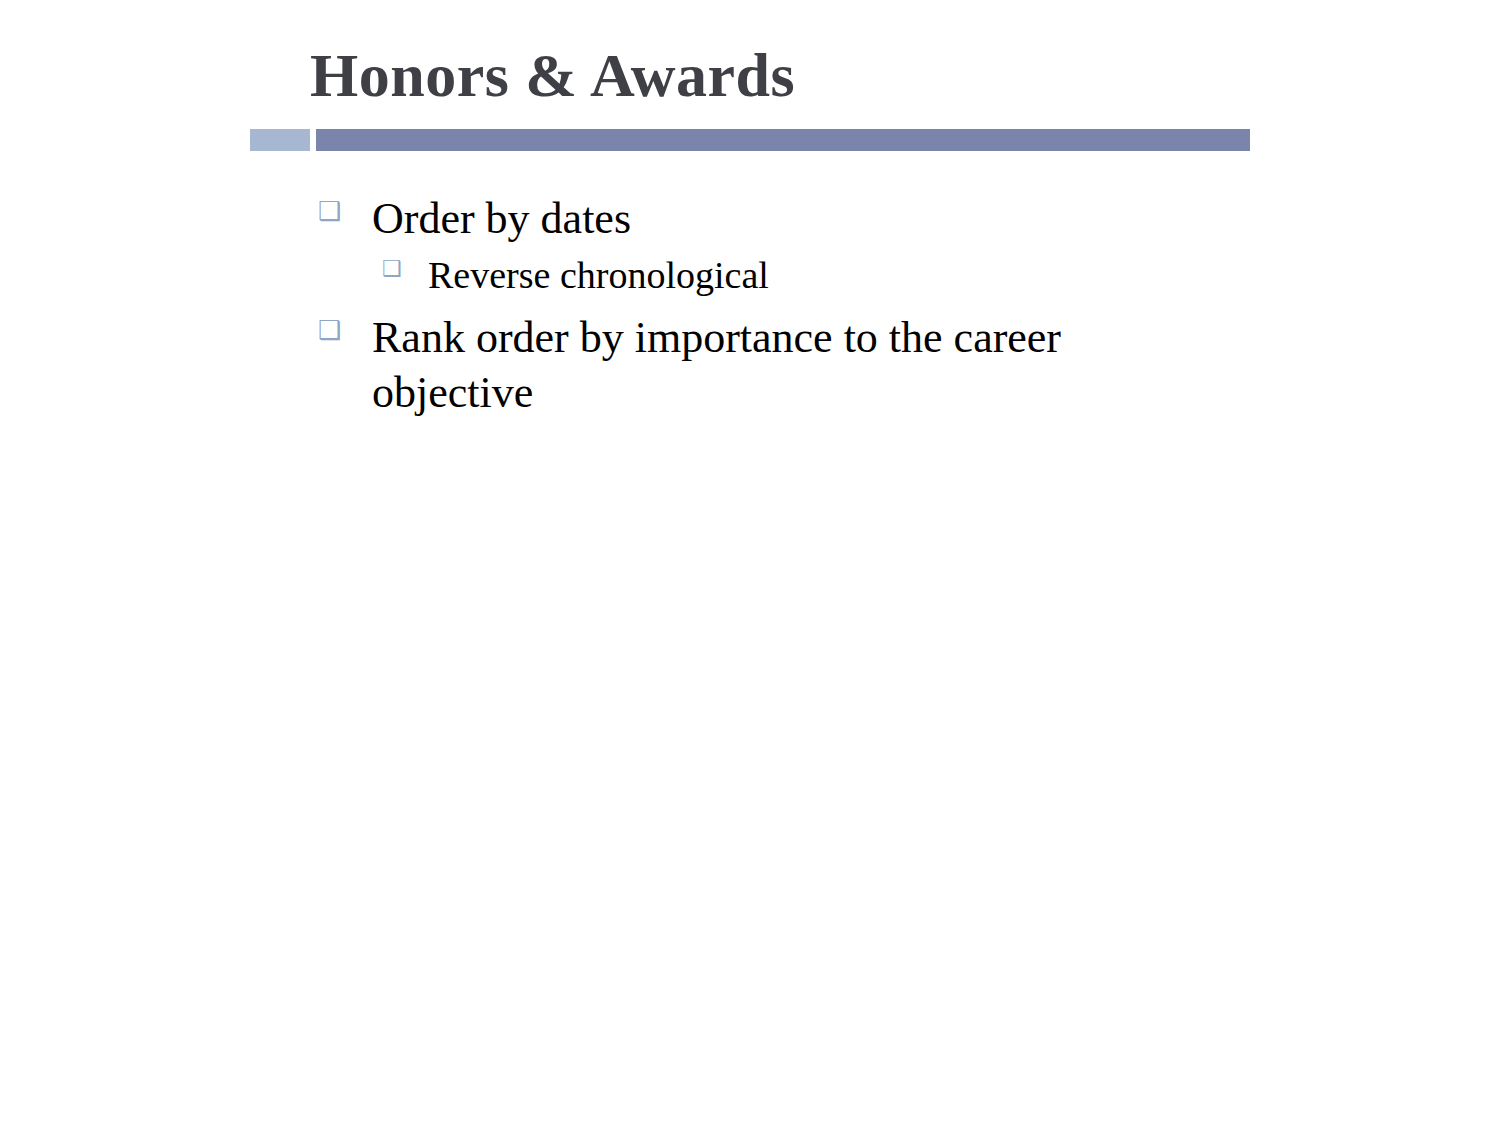Honors & Awards
Order by dates
Reverse chronological
Rank order by importance to the career objective